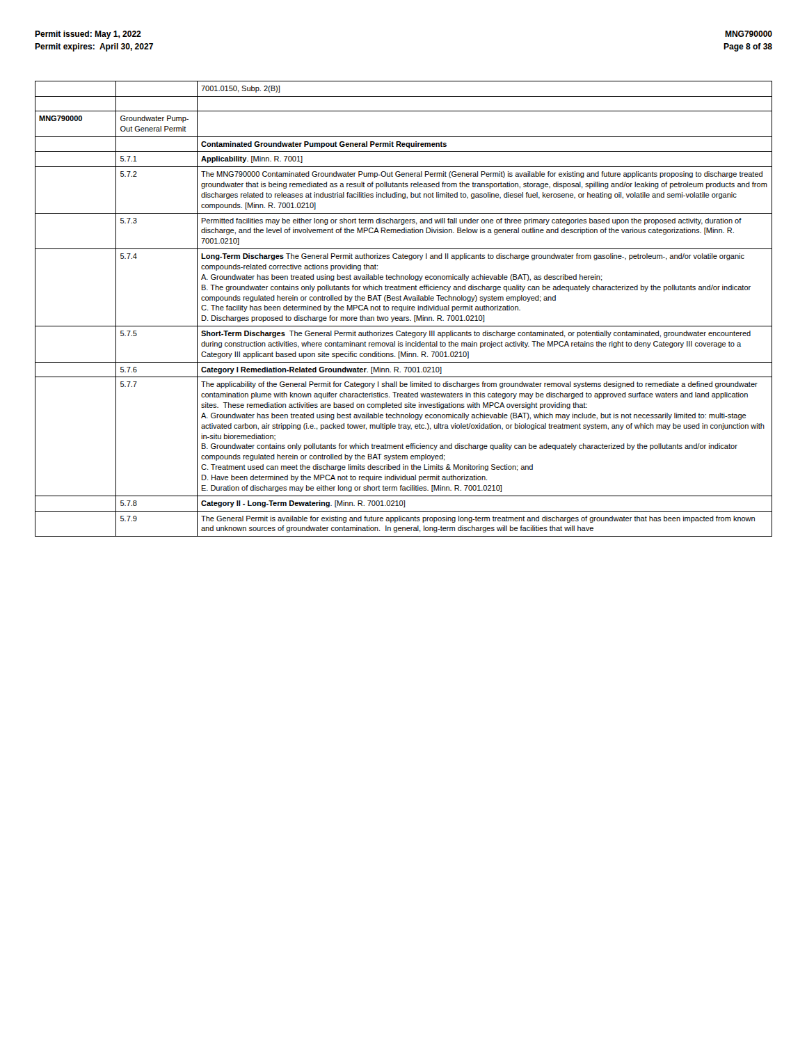Permit issued: May 1, 2022
Permit expires: April 30, 2027
MNG790000
Page 8 of 38
| | | 7001.0150, Subp. 2(B)] |
| MNG790000 | Groundwater Pump-Out General Permit | |
| | | Contaminated Groundwater Pumpout General Permit Requirements |
| | 5.7.1 | Applicability . [Minn. R. 7001] |
| | 5.7.2 | The MNG790000 Contaminated Groundwater Pump-Out General Permit (General Permit) is available for existing and future applicants proposing to discharge treated groundwater that is being remediated as a result of pollutants released from the transportation, storage, disposal, spilling and/or leaking of petroleum products and from discharges related to releases at industrial facilities including, but not limited to, gasoline, diesel fuel, kerosene, or heating oil, volatile and semi-volatile organic compounds. [Minn. R. 7001.0210] |
| | 5.7.3 | Permitted facilities may be either long or short term dischargers, and will fall under one of three primary categories based upon the proposed activity, duration of discharge, and the level of involvement of the MPCA Remediation Division. Below is a general outline and description of the various categorizations. [Minn. R. 7001.0210] |
| | 5.7.4 | Long-Term Discharges The General Permit authorizes Category I and II applicants to discharge groundwater from gasoline-, petroleum-, and/or volatile organic compounds-related corrective actions providing that: A. Groundwater has been treated using best available technology economically achievable (BAT), as described herein; B. The groundwater contains only pollutants for which treatment efficiency and discharge quality can be adequately characterized by the pollutants and/or indicator compounds regulated herein or controlled by the BAT (Best Available Technology) system employed; and C. The facility has been determined by the MPCA not to require individual permit authorization. D. Discharges proposed to discharge for more than two years. [Minn. R. 7001.0210] |
| | 5.7.5 | Short-Term Discharges The General Permit authorizes Category III applicants to discharge contaminated, or potentially contaminated, groundwater encountered during construction activities, where contaminant removal is incidental to the main project activity. The MPCA retains the right to deny Category III coverage to a Category III applicant based upon site specific conditions. [Minn. R. 7001.0210] |
| | 5.7.6 | Category I Remediation-Related Groundwater . [Minn. R. 7001.0210] |
| | 5.7.7 | The applicability of the General Permit for Category I shall be limited to discharges from groundwater removal systems designed to remediate a defined groundwater contamination plume with known aquifer characteristics. Treated wastewaters in this category may be discharged to approved surface waters and land application sites. These remediation activities are based on completed site investigations with MPCA oversight providing that: A. Groundwater has been treated using best available technology economically achievable (BAT), which may include, but is not necessarily limited to: multi-stage activated carbon, air stripping (i.e., packed tower, multiple tray, etc.), ultra violet/oxidation, or biological treatment system, any of which may be used in conjunction with in-situ bioremediation; B. Groundwater contains only pollutants for which treatment efficiency and discharge quality can be adequately characterized by the pollutants and/or indicator compounds regulated herein or controlled by the BAT system employed; C. Treatment used can meet the discharge limits described in the Limits & Monitoring Section; and D. Have been determined by the MPCA not to require individual permit authorization. E. Duration of discharges may be either long or short term facilities. [Minn. R. 7001.0210] |
| | 5.7.8 | Category II - Long-Term Dewatering . [Minn. R. 7001.0210] |
| | 5.7.9 | The General Permit is available for existing and future applicants proposing long-term treatment and discharges of groundwater that has been impacted from known and unknown sources of groundwater contamination. In general, long-term discharges will be facilities that will have |